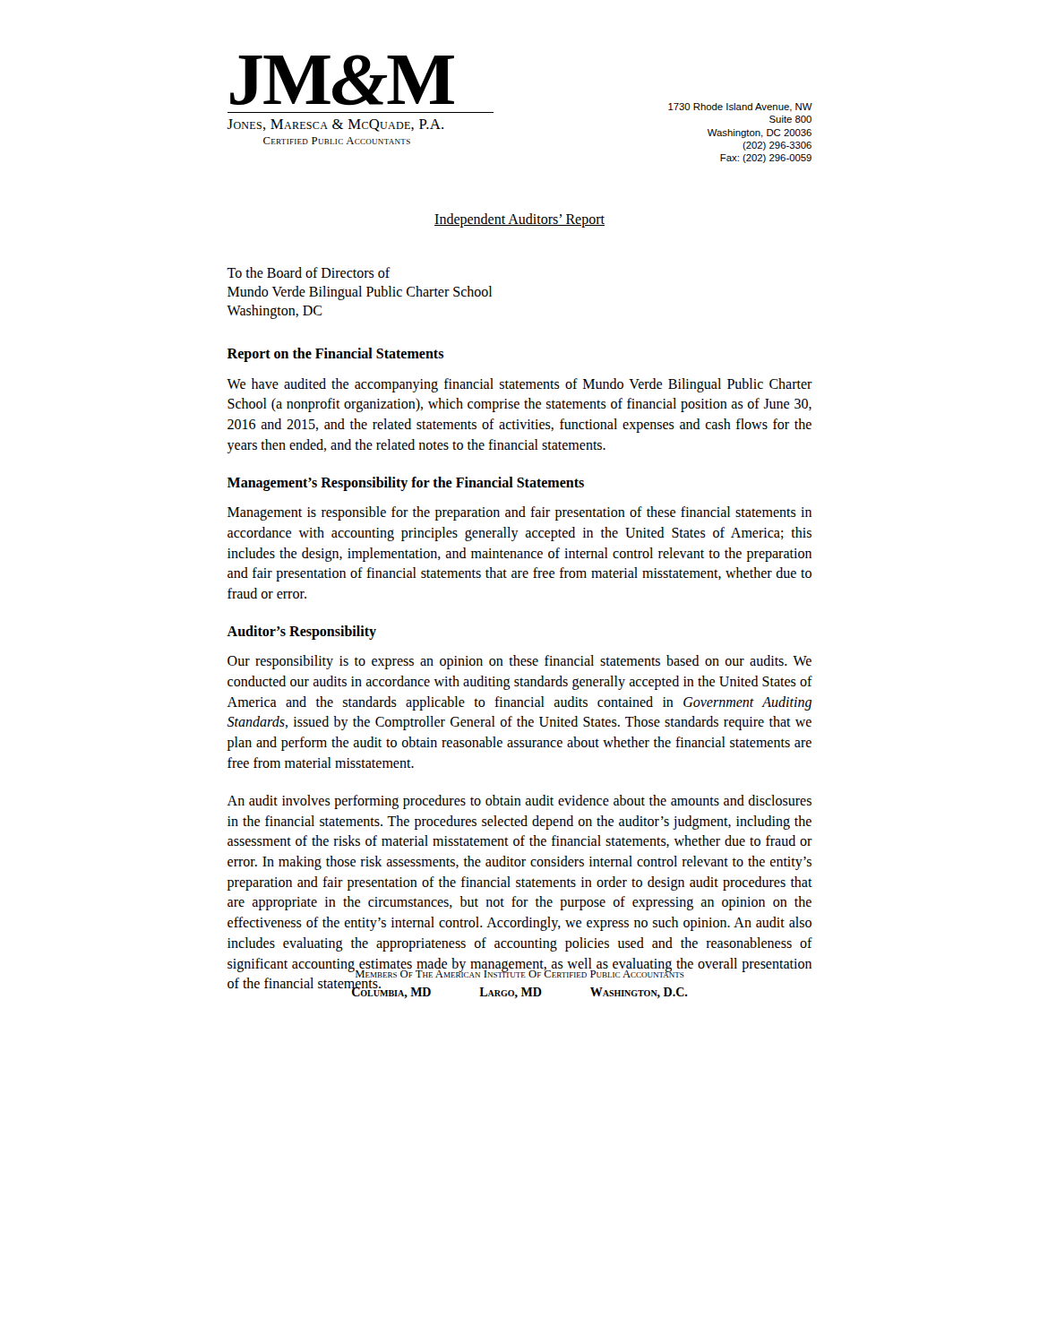JM&M
Jones, Maresca & McQuade, P.A.
Certified Public Accountants
1730 Rhode Island Avenue, NW
Suite 800
Washington, DC 20036
(202) 296-3306
Fax: (202) 296-0059
Independent Auditors’ Report
To the Board of Directors of
Mundo Verde Bilingual Public Charter School
Washington, DC
Report on the Financial Statements
We have audited the accompanying financial statements of Mundo Verde Bilingual Public Charter School (a nonprofit organization), which comprise the statements of financial position as of June 30, 2016 and 2015, and the related statements of activities, functional expenses and cash flows for the years then ended, and the related notes to the financial statements.
Management’s Responsibility for the Financial Statements
Management is responsible for the preparation and fair presentation of these financial statements in accordance with accounting principles generally accepted in the United States of America; this includes the design, implementation, and maintenance of internal control relevant to the preparation and fair presentation of financial statements that are free from material misstatement, whether due to fraud or error.
Auditor’s Responsibility
Our responsibility is to express an opinion on these financial statements based on our audits. We conducted our audits in accordance with auditing standards generally accepted in the United States of America and the standards applicable to financial audits contained in Government Auditing Standards, issued by the Comptroller General of the United States. Those standards require that we plan and perform the audit to obtain reasonable assurance about whether the financial statements are free from material misstatement.
An audit involves performing procedures to obtain audit evidence about the amounts and disclosures in the financial statements. The procedures selected depend on the auditor’s judgment, including the assessment of the risks of material misstatement of the financial statements, whether due to fraud or error. In making those risk assessments, the auditor considers internal control relevant to the entity’s preparation and fair presentation of the financial statements in order to design audit procedures that are appropriate in the circumstances, but not for the purpose of expressing an opinion on the effectiveness of the entity’s internal control. Accordingly, we express no such opinion. An audit also includes evaluating the appropriateness of accounting policies used and the reasonableness of significant accounting estimates made by management, as well as evaluating the overall presentation of the financial statements.
Members Of The American Institute Of Certified Public Accountants
Columbia, MD Largo, MD Washington, D.C.